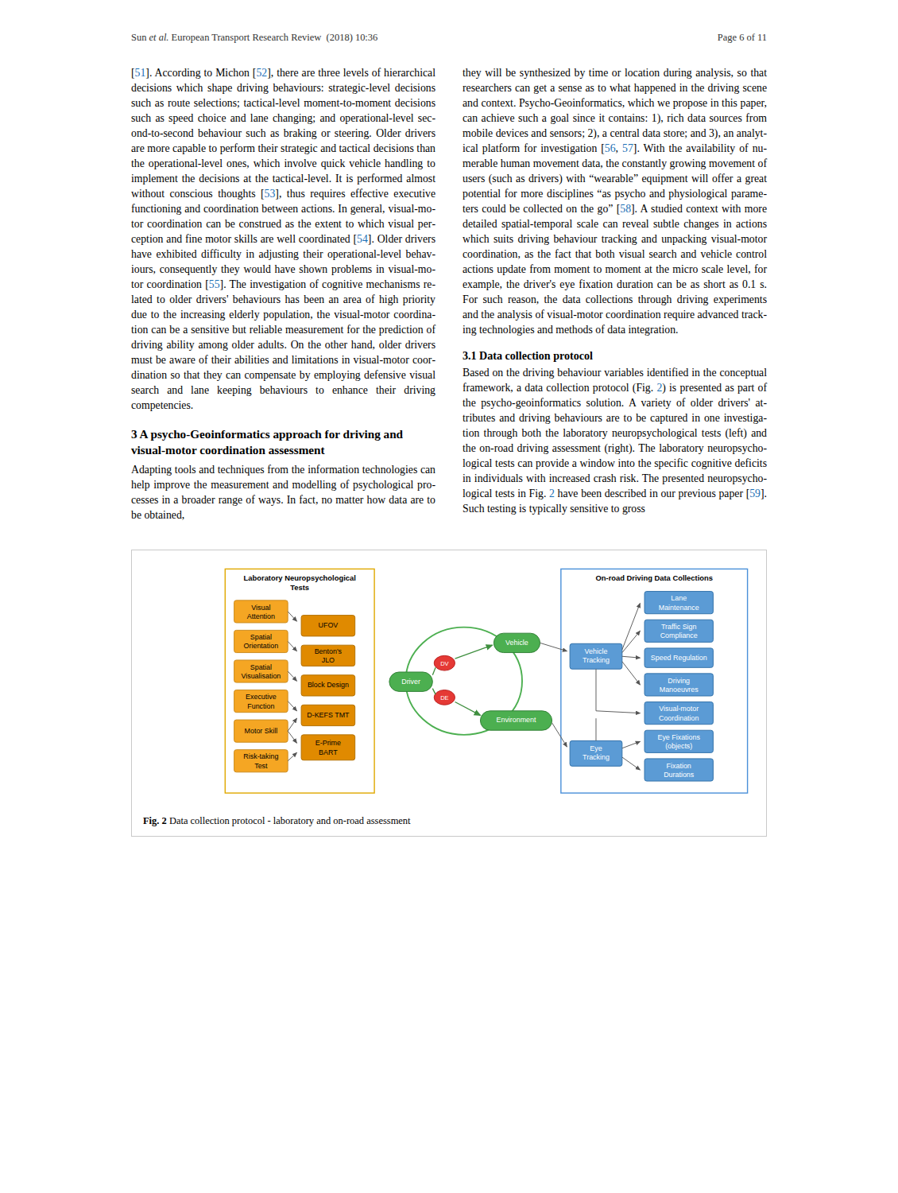Sun et al. European Transport Research Review (2018) 10:36
Page 6 of 11
[51]. According to Michon [52], there are three levels of hierarchical decisions which shape driving behaviours: strategic-level decisions such as route selections; tactical-level moment-to-moment decisions such as speed choice and lane changing; and operational-level second-to-second behaviour such as braking or steering. Older drivers are more capable to perform their strategic and tactical decisions than the operational-level ones, which involve quick vehicle handling to implement the decisions at the tactical-level. It is performed almost without conscious thoughts [53], thus requires effective executive functioning and coordination between actions. In general, visual-motor coordination can be construed as the extent to which visual perception and fine motor skills are well coordinated [54]. Older drivers have exhibited difficulty in adjusting their operational-level behaviours, consequently they would have shown problems in visual-motor coordination [55]. The investigation of cognitive mechanisms related to older drivers' behaviours has been an area of high priority due to the increasing elderly population, the visual-motor coordination can be a sensitive but reliable measurement for the prediction of driving ability among older adults. On the other hand, older drivers must be aware of their abilities and limitations in visual-motor coordination so that they can compensate by employing defensive visual search and lane keeping behaviours to enhance their driving competencies.
3 A psycho-Geoinformatics approach for driving and visual-motor coordination assessment
Adapting tools and techniques from the information technologies can help improve the measurement and modelling of psychological processes in a broader range of ways. In fact, no matter how data are to be obtained,
they will be synthesized by time or location during analysis, so that researchers can get a sense as to what happened in the driving scene and context. Psycho-Geoinformatics, which we propose in this paper, can achieve such a goal since it contains: 1), rich data sources from mobile devices and sensors; 2), a central data store; and 3), an analytical platform for investigation [56, 57]. With the availability of numerable human movement data, the constantly growing movement of users (such as drivers) with “wearable” equipment will offer a great potential for more disciplines “as psycho and physiological parameters could be collected on the go” [58]. A studied context with more detailed spatial-temporal scale can reveal subtle changes in actions which suits driving behaviour tracking and unpacking visual-motor coordination, as the fact that both visual search and vehicle control actions update from moment to moment at the micro scale level, for example, the driver's eye fixation duration can be as short as 0.1 s. For such reason, the data collections through driving experiments and the analysis of visual-motor coordination require advanced tracking technologies and methods of data integration.
3.1 Data collection protocol
Based on the driving behaviour variables identified in the conceptual framework, a data collection protocol (Fig. 2) is presented as part of the psycho-geoinformatics solution. A variety of older drivers' attributes and driving behaviours are to be captured in one investigation through both the laboratory neuropsychological tests (left) and the on-road driving assessment (right). The laboratory neuropsychological tests can provide a window into the specific cognitive deficits in individuals with increased crash risk. The presented neuropsychological tests in Fig. 2 have been described in our previous paper [59]. Such testing is typically sensitive to gross
Laboratory Neuropsychological Tests Visual Attention Spatial Orientation Spatial Visualisation Executive Function Motor Skill Risk-taking Test UFOV Benton's JLO Block Design D-KEFS TMT E-Prime BART Driver Vehicle Environment DV DE On-road Driving Data Collections Vehicle Tracking Eye Tracking Lane Maintenance Traffic Sign Compliance Speed Regulation Driving Manoeuvres Visual-motor Coordination Eye Fixations (objects) Fixation Durations
Fig. 2 Data collection protocol - laboratory and on-road assessment